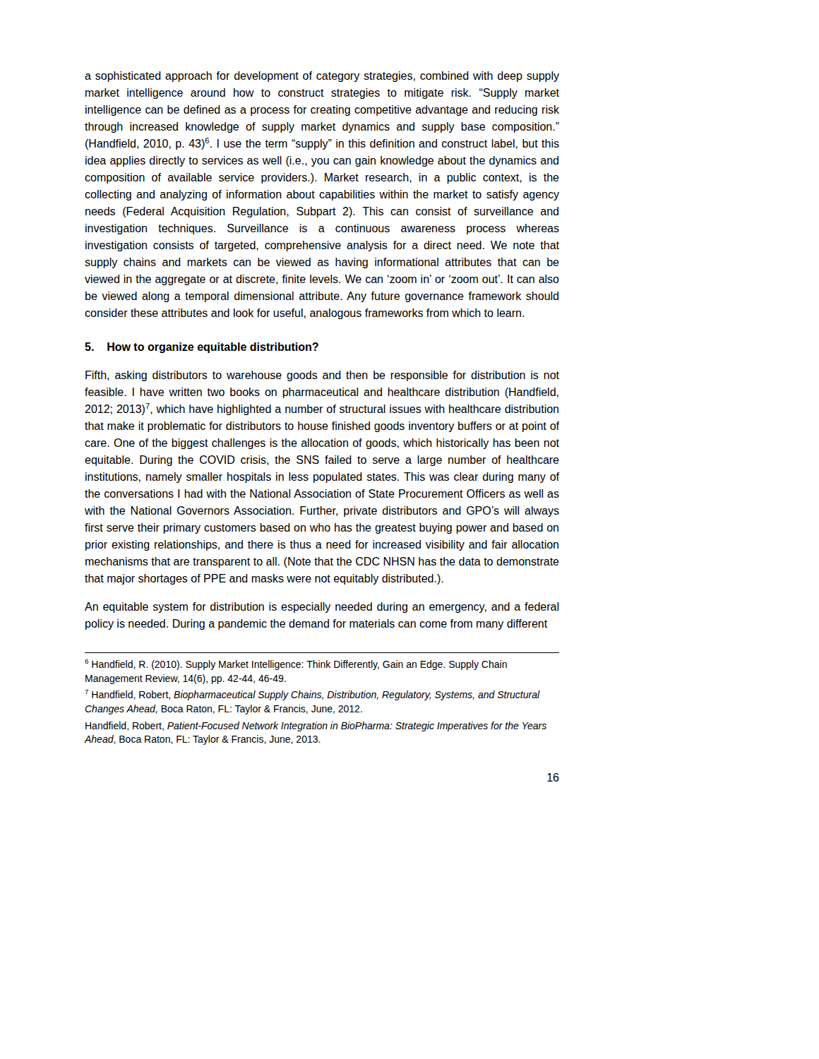a sophisticated approach for development of category strategies, combined with deep supply market intelligence around how to construct strategies to mitigate risk. “Supply market intelligence can be defined as a process for creating competitive advantage and reducing risk through increased knowledge of supply market dynamics and supply base composition.” (Handfield, 2010, p. 43)6. I use the term “supply” in this definition and construct label, but this idea applies directly to services as well (i.e., you can gain knowledge about the dynamics and composition of available service providers.). Market research, in a public context, is the collecting and analyzing of information about capabilities within the market to satisfy agency needs (Federal Acquisition Regulation, Subpart 2). This can consist of surveillance and investigation techniques. Surveillance is a continuous awareness process whereas investigation consists of targeted, comprehensive analysis for a direct need. We note that supply chains and markets can be viewed as having informational attributes that can be viewed in the aggregate or at discrete, finite levels. We can ‘zoom in’ or ‘zoom out’. It can also be viewed along a temporal dimensional attribute. Any future governance framework should consider these attributes and look for useful, analogous frameworks from which to learn.
5. How to organize equitable distribution?
Fifth, asking distributors to warehouse goods and then be responsible for distribution is not feasible. I have written two books on pharmaceutical and healthcare distribution (Handfield, 2012; 2013)7, which have highlighted a number of structural issues with healthcare distribution that make it problematic for distributors to house finished goods inventory buffers or at point of care. One of the biggest challenges is the allocation of goods, which historically has been not equitable. During the COVID crisis, the SNS failed to serve a large number of healthcare institutions, namely smaller hospitals in less populated states. This was clear during many of the conversations I had with the National Association of State Procurement Officers as well as with the National Governors Association. Further, private distributors and GPO’s will always first serve their primary customers based on who has the greatest buying power and based on prior existing relationships, and there is thus a need for increased visibility and fair allocation mechanisms that are transparent to all. (Note that the CDC NHSN has the data to demonstrate that major shortages of PPE and masks were not equitably distributed.).
An equitable system for distribution is especially needed during an emergency, and a federal policy is needed. During a pandemic the demand for materials can come from many different
6 Handfield, R. (2010). Supply Market Intelligence: Think Differently, Gain an Edge. Supply Chain Management Review, 14(6), pp. 42-44, 46-49.
7 Handfield, Robert, Biopharmaceutical Supply Chains, Distribution, Regulatory, Systems, and Structural Changes Ahead, Boca Raton, FL: Taylor & Francis, June, 2012.
Handfield, Robert, Patient-Focused Network Integration in BioPharma: Strategic Imperatives for the Years Ahead, Boca Raton, FL: Taylor & Francis, June, 2013.
16